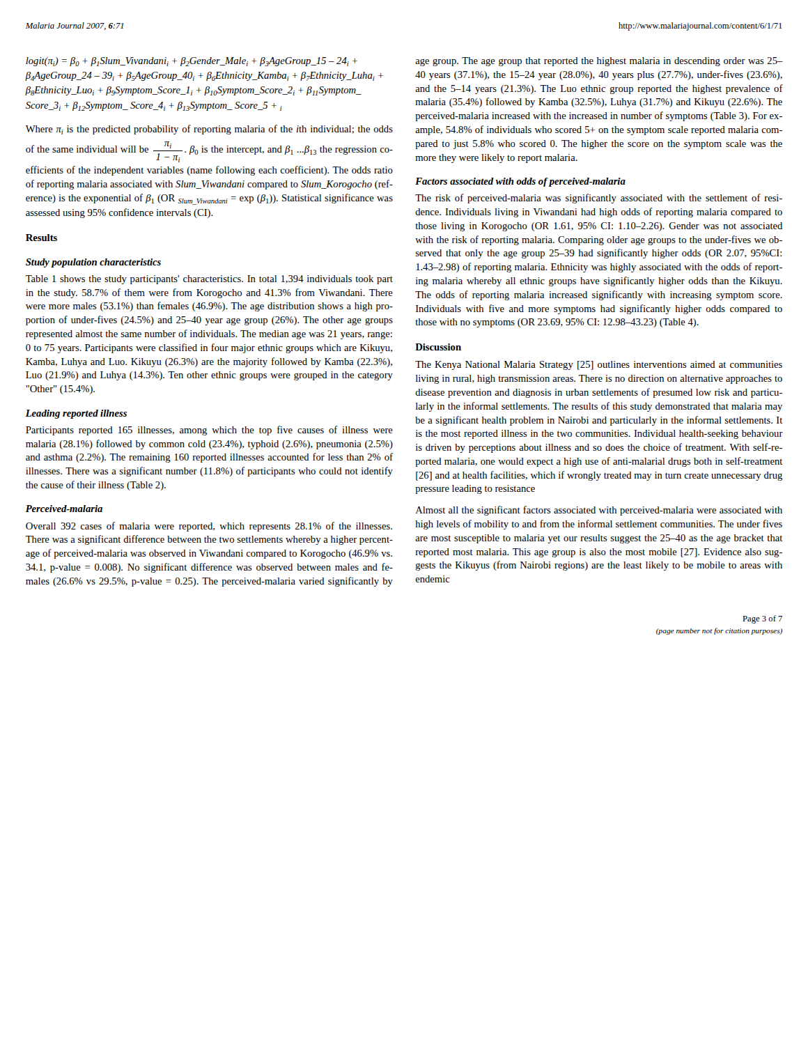Malaria Journal 2007, 6:71
http://www.malariajournal.com/content/6/1/71
logit(πi) = β0 + β1Slum_Vivandanii + β2Gender_Malei + β3AgeGroup_15 – 24i + β4AgeGroup_24 – 39i + β5AgeGroup_40i + β6Ethnicity_Kambai + β7Ethnicity_Luhai + β8Ethnicity_Luoi + β9Symptom_Score_1i + β10Symptom_Score_2i + β11Symptom_ Score_3i + β12Symptom_ Score_4i + β13Symptom_ Score_5 + i
Where πi is the predicted probability of reporting malaria of the ith individual; the odds of the same individual will be πi 1 − πi. β0 is the intercept, and β1 ...β13 the regression coefficients of the independent variables (name following each coefficient). The odds ratio of reporting malaria associated with Slum_Viwandani compared to Slum_Korogocho (reference) is the exponential of β1 (OR Slum_Viwandani = exp (β1)). Statistical significance was assessed using 95% confidence intervals (CI).
Results
Study population characteristics
Table 1 shows the study participants' characteristics. In total 1,394 individuals took part in the study. 58.7% of them were from Korogocho and 41.3% from Viwandani. There were more males (53.1%) than females (46.9%). The age distribution shows a high proportion of under-fives (24.5%) and 25–40 year age group (26%). The other age groups represented almost the same number of individuals. The median age was 21 years, range: 0 to 75 years. Participants were classified in four major ethnic groups which are Kikuyu, Kamba, Luhya and Luo. Kikuyu (26.3%) are the majority followed by Kamba (22.3%), Luo (21.9%) and Luhya (14.3%). Ten other ethnic groups were grouped in the category "Other" (15.4%).
Leading reported illness
Participants reported 165 illnesses, among which the top five causes of illness were malaria (28.1%) followed by common cold (23.4%), typhoid (2.6%), pneumonia (2.5%) and asthma (2.2%). The remaining 160 reported illnesses accounted for less than 2% of illnesses. There was a significant number (11.8%) of participants who could not identify the cause of their illness (Table 2).
Perceived-malaria
Overall 392 cases of malaria were reported, which represents 28.1% of the illnesses. There was a significant difference between the two settlements whereby a higher percentage of perceived-malaria was observed in Viwandani compared to Korogocho (46.9% vs. 34.1, p-value = 0.008). No significant difference was observed between males and females (26.6% vs 29.5%, p-value = 0.25). The perceived-malaria varied significantly by age group. The age group that reported the highest malaria in descending order was 25–40 years (37.1%), the 15–24 year (28.0%), 40 years plus (27.7%), under-fives (23.6%), and the 5–14 years (21.3%). The Luo ethnic group reported the highest prevalence of malaria (35.4%) followed by Kamba (32.5%), Luhya (31.7%) and Kikuyu (22.6%). The perceived-malaria increased with the increased in number of symptoms (Table 3). For example, 54.8% of individuals who scored 5+ on the symptom scale reported malaria compared to just 5.8% who scored 0. The higher the score on the symptom scale was the more they were likely to report malaria.
Factors associated with odds of perceived-malaria
The risk of perceived-malaria was significantly associated with the settlement of residence. Individuals living in Viwandani had high odds of reporting malaria compared to those living in Korogocho (OR 1.61, 95% CI: 1.10–2.26). Gender was not associated with the risk of reporting malaria. Comparing older age groups to the under-fives we observed that only the age group 25–39 had significantly higher odds (OR 2.07, 95%CI: 1.43–2.98) of reporting malaria. Ethnicity was highly associated with the odds of reporting malaria whereby all ethnic groups have significantly higher odds than the Kikuyu. The odds of reporting malaria increased significantly with increasing symptom score. Individuals with five and more symptoms had significantly higher odds compared to those with no symptoms (OR 23.69, 95% CI: 12.98–43.23) (Table 4).
Discussion
The Kenya National Malaria Strategy [25] outlines interventions aimed at communities living in rural, high transmission areas. There is no direction on alternative approaches to disease prevention and diagnosis in urban settlements of presumed low risk and particularly in the informal settlements. The results of this study demonstrated that malaria may be a significant health problem in Nairobi and particularly in the informal settlements. It is the most reported illness in the two communities. Individual health-seeking behaviour is driven by perceptions about illness and so does the choice of treatment. With self-reported malaria, one would expect a high use of anti-malarial drugs both in self-treatment [26] and at health facilities, which if wrongly treated may in turn create unnecessary drug pressure leading to resistance
Almost all the significant factors associated with perceived-malaria were associated with high levels of mobility to and from the informal settlement communities. The under fives are most susceptible to malaria yet our results suggest the 25–40 as the age bracket that reported most malaria. This age group is also the most mobile [27]. Evidence also suggests the Kikuyus (from Nairobi regions) are the least likely to be mobile to areas with endemic
Page 3 of 7
(page number not for citation purposes)